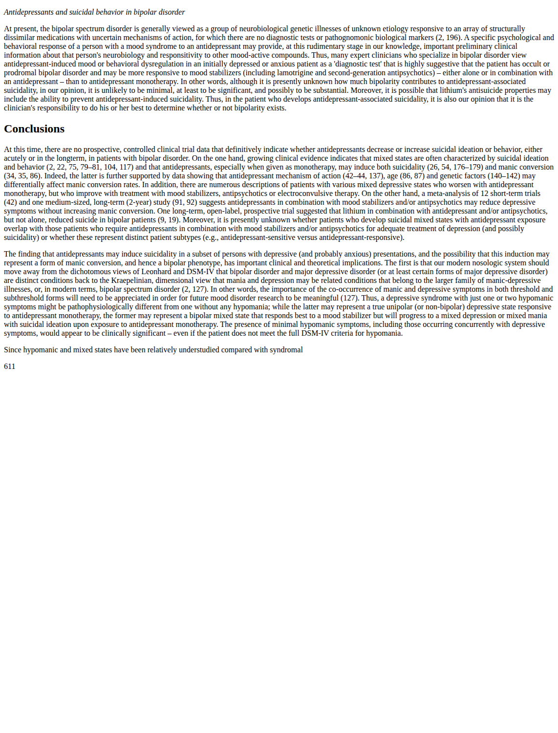Antidepressants and suicidal behavior in bipolar disorder
At present, the bipolar spectrum disorder is generally viewed as a group of neurobiological genetic illnesses of unknown etiology responsive to an array of structurally dissimilar medications with uncertain mechanisms of action, for which there are no diagnostic tests or pathognomonic biological markers (2, 196). A specific psychological and behavioral response of a person with a mood syndrome to an antidepressant may provide, at this rudimentary stage in our knowledge, important preliminary clinical information about that person's neurobiology and responsitivity to other mood-active compounds. Thus, many expert clinicians who specialize in bipolar disorder view antidepressant-induced mood or behavioral dysregulation in an initially depressed or anxious patient as a 'diagnostic test' that is highly suggestive that the patient has occult or prodromal bipolar disorder and may be more responsive to mood stabilizers (including lamotrigine and second-generation antipsychotics) – either alone or in combination with an antidepressant – than to antidepressant monotherapy. In other words, although it is presently unknown how much bipolarity contributes to antidepressant-associated suicidality, in our opinion, it is unlikely to be minimal, at least to be significant, and possibly to be substantial. Moreover, it is possible that lithium's antisuicide properties may include the ability to prevent antidepressant-induced suicidality. Thus, in the patient who develops antidepressant-associated suicidality, it is also our opinion that it is the clinician's responsibility to do his or her best to determine whether or not bipolarity exists.
Conclusions
At this time, there are no prospective, controlled clinical trial data that definitively indicate whether antidepressants decrease or increase suicidal ideation or behavior, either acutely or in the longterm, in patients with bipolar disorder. On the one hand, growing clinical evidence indicates that mixed states are often characterized by suicidal ideation and behavior (2, 22, 75, 79–81, 104, 117) and that antidepressants, especially when given as monotherapy, may induce both suicidality (26, 54, 176–179) and manic conversion (34, 35, 86). Indeed, the latter is further supported by data showing that antidepressant mechanism of action (42–44, 137), age (86, 87) and genetic factors (140–142) may differentially affect manic conversion rates. In addition, there are numerous descriptions of patients with various mixed depressive states who worsen with antidepressant monotherapy, but who improve with treatment with mood stabilizers, antipsychotics or electroconvulsive therapy. On the other hand, a meta-analysis of 12 short-term trials (42) and one medium-sized, long-term (2-year) study (91, 92) suggests antidepressants in combination with mood stabilizers and/or antipsychotics may reduce depressive symptoms without increasing manic conversion. One long-term, open-label, prospective trial suggested that lithium in combination with antidepressant and/or antipsychotics, but not alone, reduced suicide in bipolar patients (9, 19). Moreover, it is presently unknown whether patients who develop suicidal mixed states with antidepressant exposure overlap with those patients who require antidepressants in combination with mood stabilizers and/or antipsychotics for adequate treatment of depression (and possibly suicidality) or whether these represent distinct patient subtypes (e.g., antidepressant-sensitive versus antidepressant-responsive).
The finding that antidepressants may induce suicidality in a subset of persons with depressive (and probably anxious) presentations, and the possibility that this induction may represent a form of manic conversion, and hence a bipolar phenotype, has important clinical and theoretical implications. The first is that our modern nosologic system should move away from the dichotomous views of Leonhard and DSM-IV that bipolar disorder and major depressive disorder (or at least certain forms of major depressive disorder) are distinct conditions back to the Kraepelinian, dimensional view that mania and depression may be related conditions that belong to the larger family of manic-depressive illnesses, or, in modern terms, bipolar spectrum disorder (2, 127). In other words, the importance of the co-occurrence of manic and depressive symptoms in both threshold and subthreshold forms will need to be appreciated in order for future mood disorder research to be meaningful (127). Thus, a depressive syndrome with just one or two hypomanic symptoms might be pathophysiologically different from one without any hypomania; while the latter may represent a true unipolar (or non-bipolar) depressive state responsive to antidepressant monotherapy, the former may represent a bipolar mixed state that responds best to a mood stabilizer but will progress to a mixed depression or mixed mania with suicidal ideation upon exposure to antidepressant monotherapy. The presence of minimal hypomanic symptoms, including those occurring concurrently with depressive symptoms, would appear to be clinically significant – even if the patient does not meet the full DSM-IV criteria for hypomania.
Since hypomanic and mixed states have been relatively understudied compared with syndromal
611